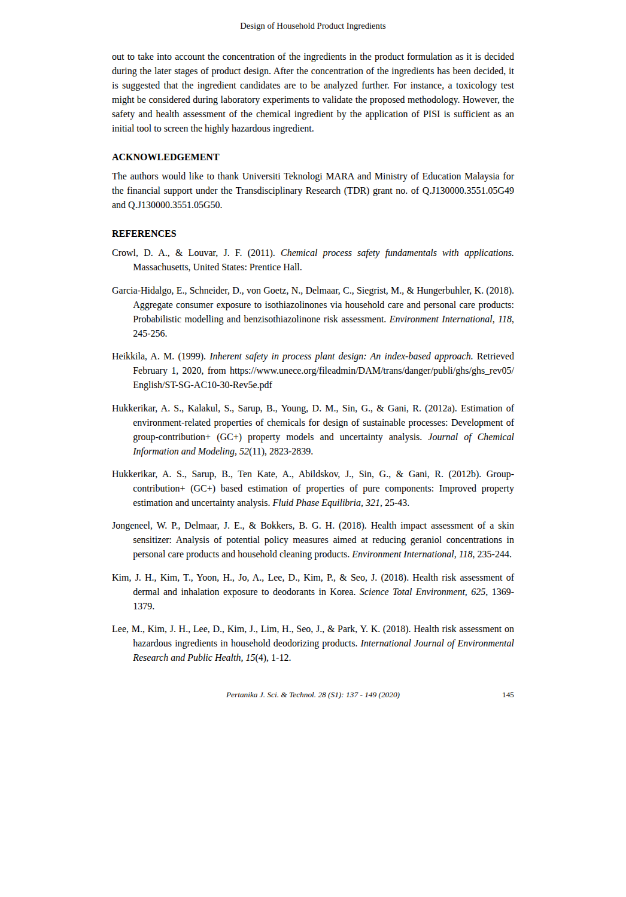Design of Household Product Ingredients
out to take into account the concentration of the ingredients in the product formulation as it is decided during the later stages of product design. After the concentration of the ingredients has been decided, it is suggested that the ingredient candidates are to be analyzed further. For instance, a toxicology test might be considered during laboratory experiments to validate the proposed methodology. However, the safety and health assessment of the chemical ingredient by the application of PISI is sufficient as an initial tool to screen the highly hazardous ingredient.
Acknowledgement
The authors would like to thank Universiti Teknologi MARA and Ministry of Education Malaysia for the financial support under the Transdisciplinary Research (TDR) grant no. of Q.J130000.3551.05G49 and Q.J130000.3551.05G50.
References
Crowl, D. A., & Louvar, J. F. (2011). Chemical process safety fundamentals with applications. Massachusetts, United States: Prentice Hall.
Garcia-Hidalgo, E., Schneider, D., von Goetz, N., Delmaar, C., Siegrist, M., & Hungerbuhler, K. (2018). Aggregate consumer exposure to isothiazolinones via household care and personal care products: Probabilistic modelling and benzisothiazolinone risk assessment. Environment International, 118, 245-256.
Heikkila, A. M. (1999). Inherent safety in process plant design: An index-based approach. Retrieved February 1, 2020, from https://www.unece.org/fileadmin/DAM/trans/danger/publi/ghs/ghs_rev05/English/ST-SG-AC10-30-Rev5e.pdf
Hukkerikar, A. S., Kalakul, S., Sarup, B., Young, D. M., Sin, G., & Gani, R. (2012a). Estimation of environment-related properties of chemicals for design of sustainable processes: Development of group-contribution+ (GC+) property models and uncertainty analysis. Journal of Chemical Information and Modeling, 52(11), 2823-2839.
Hukkerikar, A. S., Sarup, B., Ten Kate, A., Abildskov, J., Sin, G., & Gani, R. (2012b). Group-contribution+ (GC+) based estimation of properties of pure components: Improved property estimation and uncertainty analysis. Fluid Phase Equilibria, 321, 25-43.
Jongeneel, W. P., Delmaar, J. E., & Bokkers, B. G. H. (2018). Health impact assessment of a skin sensitizer: Analysis of potential policy measures aimed at reducing geraniol concentrations in personal care products and household cleaning products. Environment International, 118, 235-244.
Kim, J. H., Kim, T., Yoon, H., Jo, A., Lee, D., Kim, P., & Seo, J. (2018). Health risk assessment of dermal and inhalation exposure to deodorants in Korea. Science Total Environment, 625, 1369-1379.
Lee, M., Kim, J. H., Lee, D., Kim, J., Lim, H., Seo, J., & Park, Y. K. (2018). Health risk assessment on hazardous ingredients in household deodorizing products. International Journal of Environmental Research and Public Health, 15(4), 1-12.
Pertanika J. Sci. & Technol. 28 (S1): 137 - 149 (2020)
145